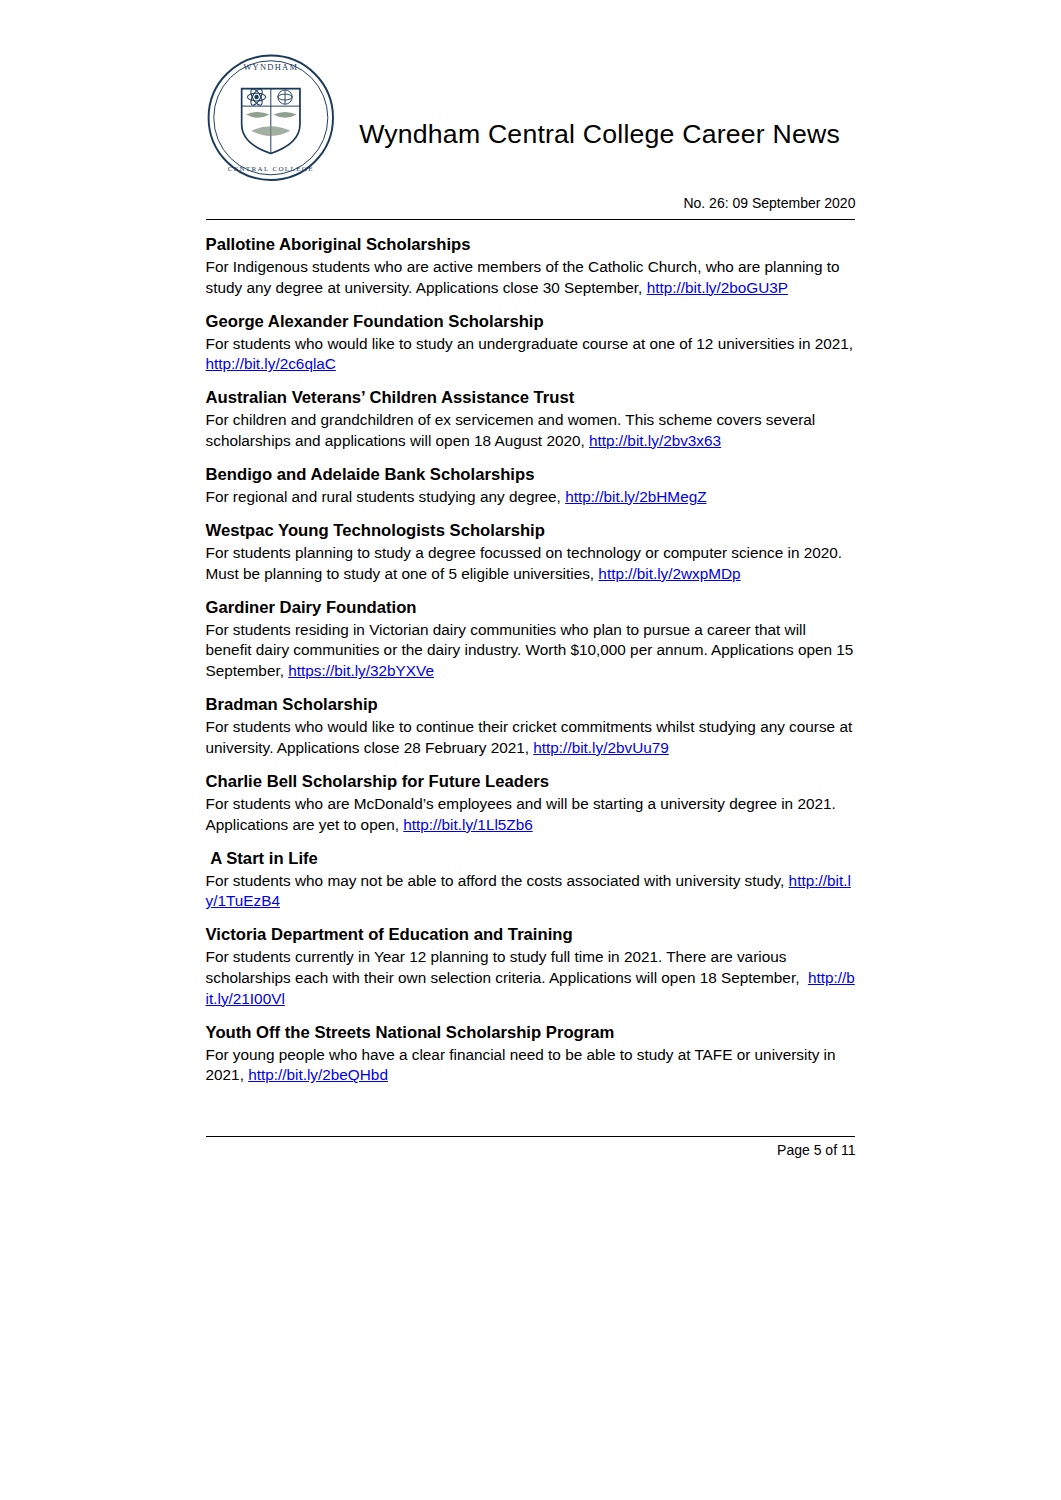WYNDHAM CENTRAL COLLEGE
Wyndham Central College Career News
No. 26: 09 September 2020
Pallotine Aboriginal Scholarships
For Indigenous students who are active members of the Catholic Church, who are planning to study any degree at university. Applications close 30 September, http://bit.ly/2boGU3P
George Alexander Foundation Scholarship
For students who would like to study an undergraduate course at one of 12 universities in 2021, http://bit.ly/2c6qlaC
Australian Veterans’ Children Assistance Trust
For children and grandchildren of ex servicemen and women. This scheme covers several scholarships and applications will open 18 August 2020, http://bit.ly/2bv3x63
Bendigo and Adelaide Bank Scholarships
For regional and rural students studying any degree, http://bit.ly/2bHMegZ
Westpac Young Technologists Scholarship
For students planning to study a degree focussed on technology or computer science in 2020. Must be planning to study at one of 5 eligible universities, http://bit.ly/2wxpMDp
Gardiner Dairy Foundation
For students residing in Victorian dairy communities who plan to pursue a career that will benefit dairy communities or the dairy industry. Worth $10,000 per annum. Applications open 15 September, https://bit.ly/32bYXVe
Bradman Scholarship
For students who would like to continue their cricket commitments whilst studying any course at university. Applications close 28 February 2021, http://bit.ly/2bvUu79
Charlie Bell Scholarship for Future Leaders
For students who are McDonald’s employees and will be starting a university degree in 2021. Applications are yet to open, http://bit.ly/1Ll5Zb6
A Start in Life
For students who may not be able to afford the costs associated with university study, http://bit.ly/1TuEzB4
Victoria Department of Education and Training
For students currently in Year 12 planning to study full time in 2021. There are various scholarships each with their own selection criteria. Applications will open 18 September, http://bit.ly/21I00Vl
Youth Off the Streets National Scholarship Program
For young people who have a clear financial need to be able to study at TAFE or university in 2021, http://bit.ly/2beQHbd
Page 5 of 11